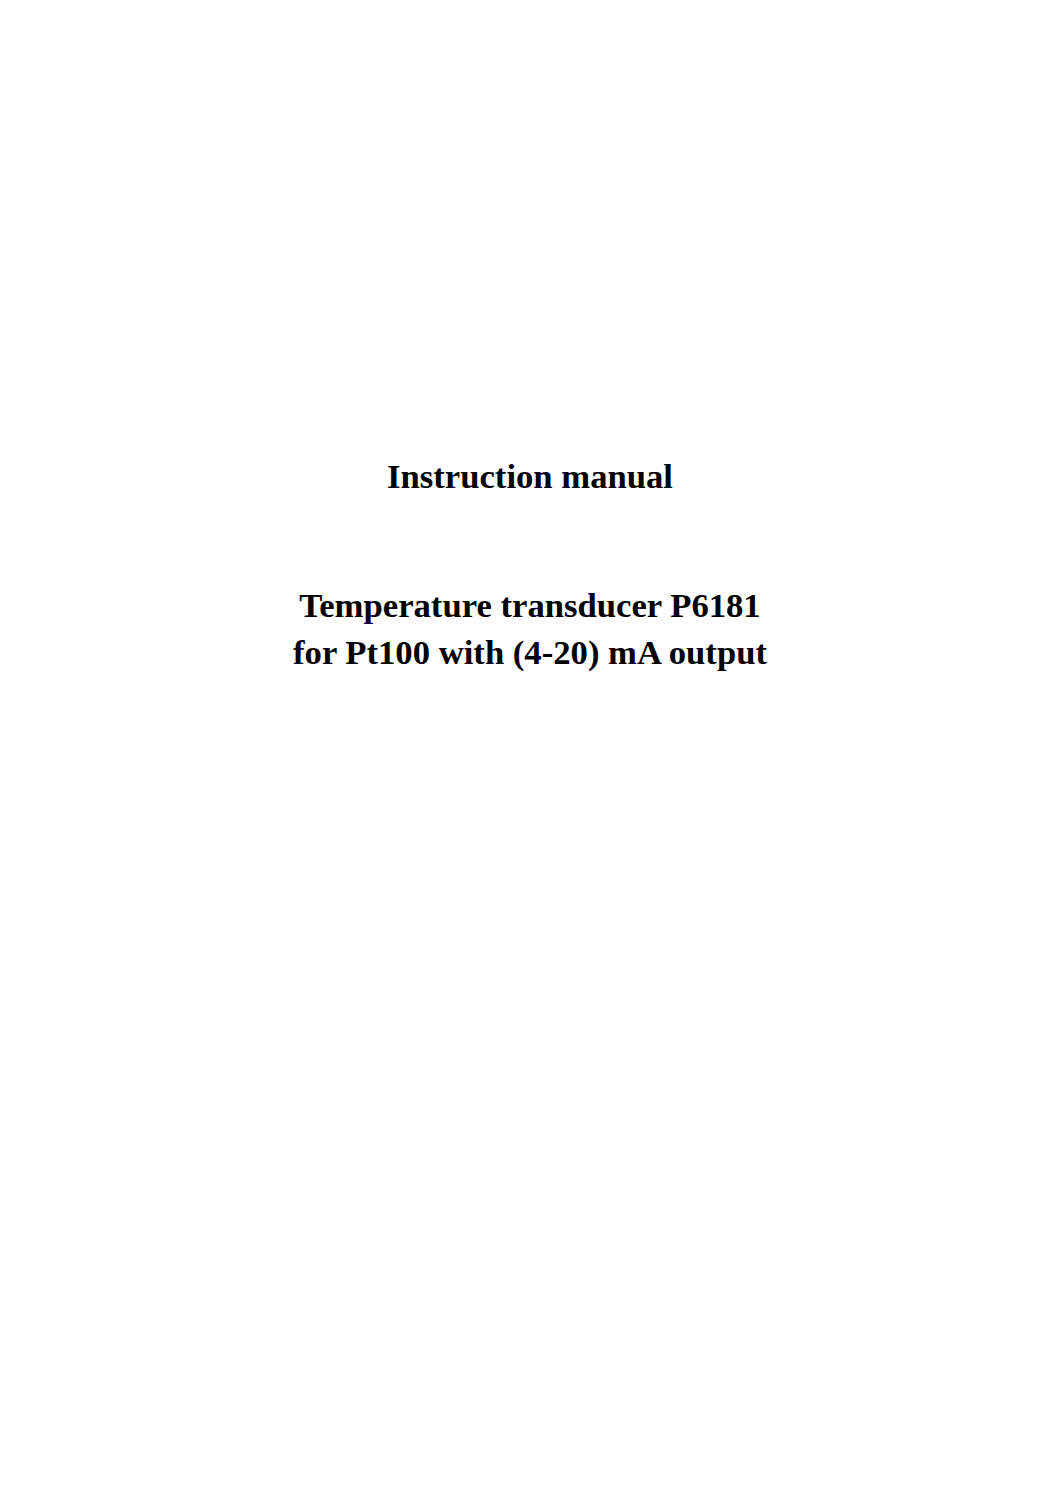Instruction manual
Temperature transducer P6181
for Pt100 with (4-20) mA output